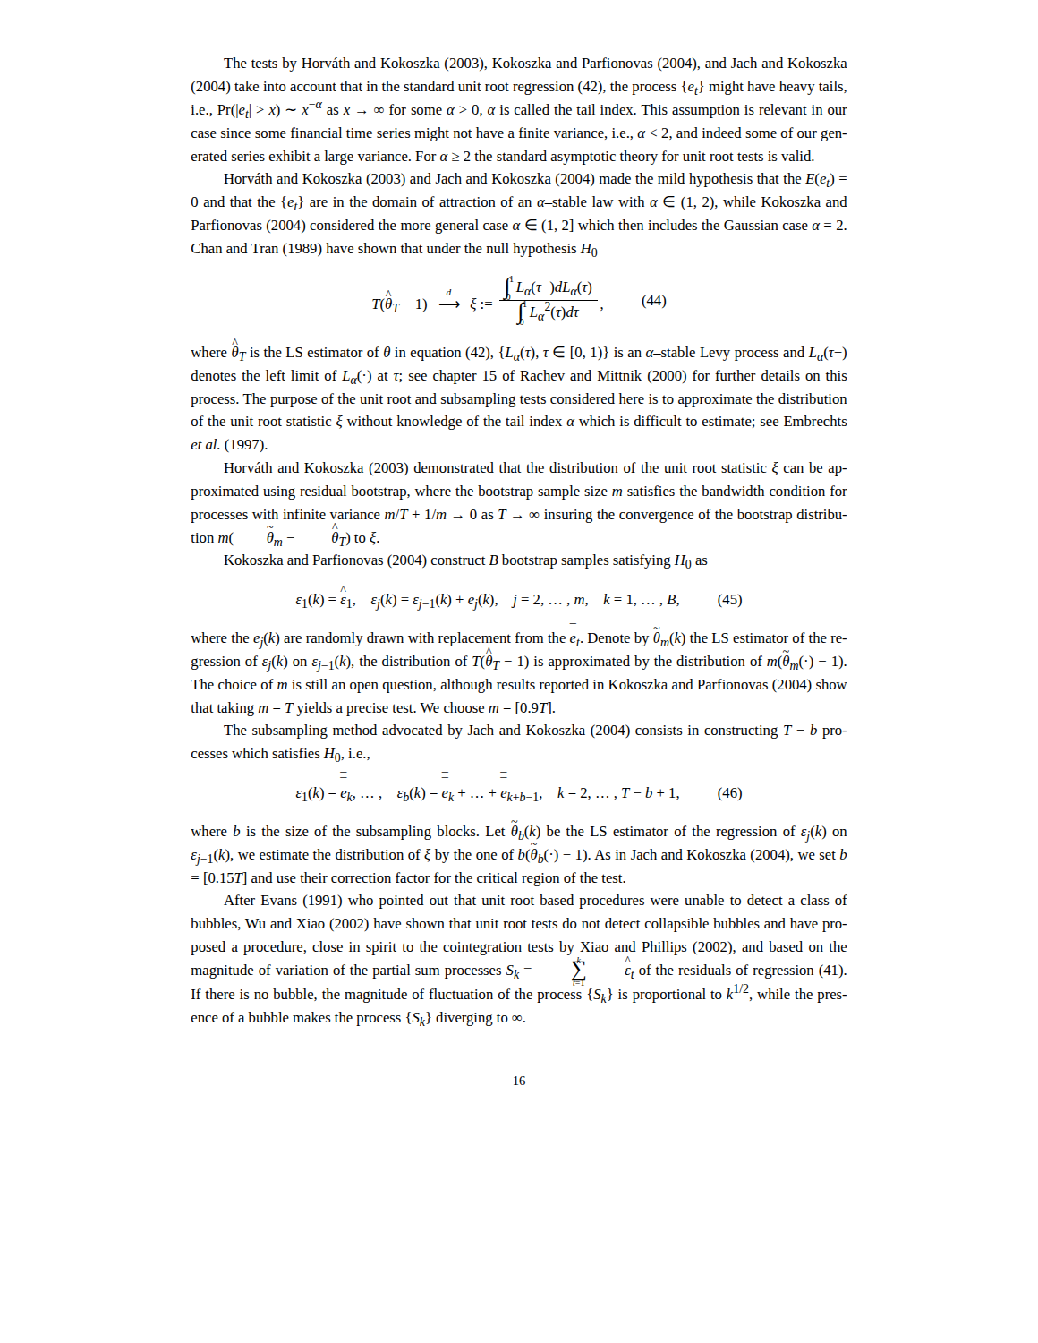The tests by Horváth and Kokoszka (2003), Kokoszka and Parfionovas (2004), and Jach and Kokoszka (2004) take into account that in the standard unit root regression (42), the process {et} might have heavy tails, i.e., Pr(|et| > x) ∼ x−α as x → ∞ for some α > 0, α is called the tail index. This assumption is relevant in our case since some financial time series might not have a finite variance, i.e., α < 2, and indeed some of our generated series exhibit a large variance. For α ≥ 2 the standard asymptotic theory for unit root tests is valid.
Horváth and Kokoszka (2003) and Jach and Kokoszka (2004) made the mild hypothesis that the E(et) = 0 and that the {et} are in the domain of attraction of an α–stable law with α ∈ (1, 2), while Kokoszka and Parfionovas (2004) considered the more general case α ∈ (1, 2] which then includes the Gaussian case α = 2. Chan and Tran (1989) have shown that under the null hypothesis H0
T(^θT − 1) d⟶ ξ := 1∫0 Lα(τ−)dLα(τ) 1∫0 Lα2(τ)dτ ,
(44)
where ^θT is the LS estimator of θ in equation (42), {Lα(τ), τ ∈ [0, 1)} is an α–stable Levy process and Lα(τ−) denotes the left limit of Lα(·) at τ; see chapter 15 of Rachev and Mittnik (2000) for further details on this process. The purpose of the unit root and subsampling tests considered here is to approximate the distribution of the unit root statistic ξ without knowledge of the tail index α which is difficult to estimate; see Embrechts et al. (1997).
Horváth and Kokoszka (2003) demonstrated that the distribution of the unit root statistic ξ can be approximated using residual bootstrap, where the bootstrap sample size m satisfies the bandwidth condition for processes with infinite variance m/T + 1/m → 0 as T → ∞ insuring the convergence of the bootstrap distribution m(~θm − ^θT) to ξ.
Kokoszka and Parfionovas (2004) construct B bootstrap samples satisfying H0 as
ε1(k) = ^ε1, εj(k) = εj−1(k) + ej(k), j = 2, … , m, k = 1, … , B,
(45)
where the ej(k) are randomly drawn with replacement from the ¯et. Denote by ~θm(k) the LS estimator of the regression of εj(k) on εj−1(k), the distribution of T(^θT − 1) is approximated by the distribution of m(~θm(·) − 1). The choice of m is still an open question, although results reported in Kokoszka and Parfionovas (2004) show that taking m = T yields a precise test. We choose m = [0.9T].
The subsampling method advocated by Jach and Kokoszka (2004) consists in constructing T − b processes which satisfies H0, i.e.,
ε1(k) = ¯¯ek, … , εb(k) = ¯¯ek + … + ¯¯ek+b−1, k = 2, … , T − b + 1,
(46)
where b is the size of the subsampling blocks. Let ~θb(k) be the LS estimator of the regression of εj(k) on εj−1(k), we estimate the distribution of ξ by the one of b(~θb(·) − 1). As in Jach and Kokoszka (2004), we set b = [0.15T] and use their correction factor for the critical region of the test.
After Evans (1991) who pointed out that unit root based procedures were unable to detect a class of bubbles, Wu and Xiao (2002) have shown that unit root tests do not detect collapsible bubbles and have proposed a procedure, close in spirit to the cointegration tests by Xiao and Phillips (2002), and based on the magnitude of variation of the partial sum processes Sk = k∑t=1^εt of the residuals of regression (41). If there is no bubble, the magnitude of fluctuation of the process {Sk} is proportional to k1/2, while the presence of a bubble makes the process {Sk} diverging to ∞.
16